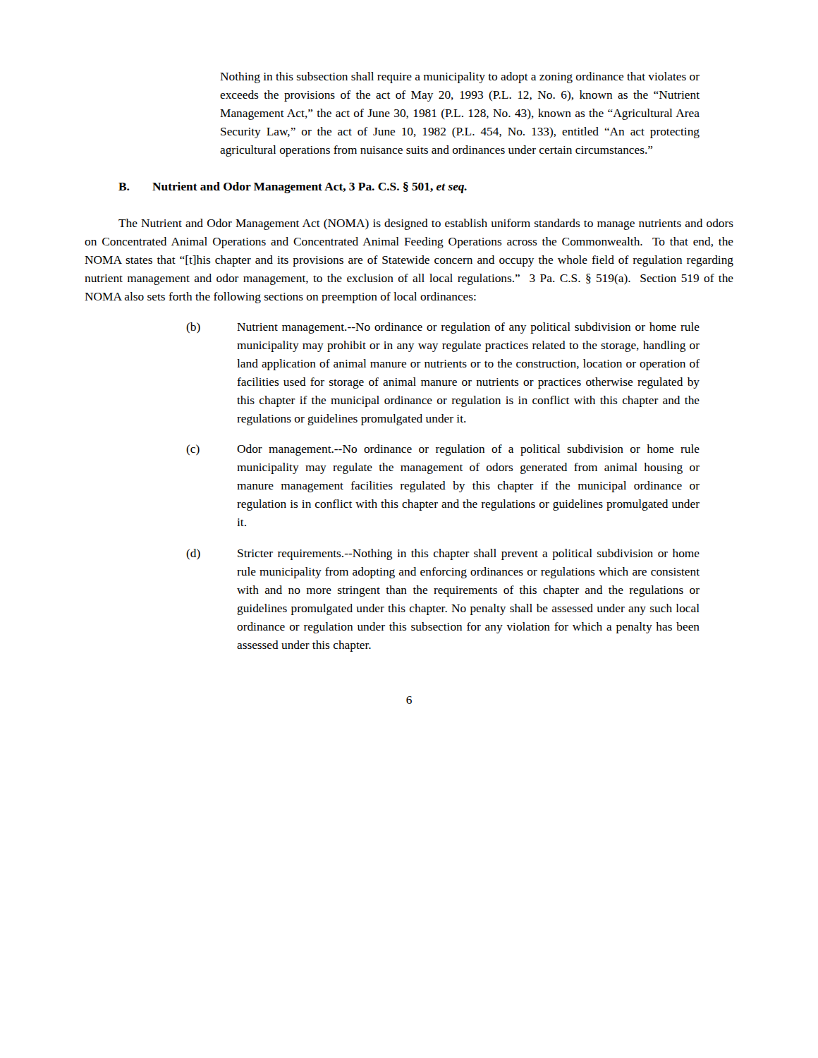Nothing in this subsection shall require a municipality to adopt a zoning ordinance that violates or exceeds the provisions of the act of May 20, 1993 (P.L. 12, No. 6), known as the “Nutrient Management Act,” the act of June 30, 1981 (P.L. 128, No. 43), known as the “Agricultural Area Security Law,” or the act of June 10, 1982 (P.L. 454, No. 133), entitled “An act protecting agricultural operations from nuisance suits and ordinances under certain circumstances.”
B. Nutrient and Odor Management Act, 3 Pa. C.S. § 501, et seq.
The Nutrient and Odor Management Act (NOMA) is designed to establish uniform standards to manage nutrients and odors on Concentrated Animal Operations and Concentrated Animal Feeding Operations across the Commonwealth. To that end, the NOMA states that “[t]his chapter and its provisions are of Statewide concern and occupy the whole field of regulation regarding nutrient management and odor management, to the exclusion of all local regulations.” 3 Pa. C.S. § 519(a). Section 519 of the NOMA also sets forth the following sections on preemption of local ordinances:
(b)
Nutrient management.--No ordinance or regulation of any political subdivision or home rule municipality may prohibit or in any way regulate practices related to the storage, handling or land application of animal manure or nutrients or to the construction, location or operation of facilities used for storage of animal manure or nutrients or practices otherwise regulated by this chapter if the municipal ordinance or regulation is in conflict with this chapter and the regulations or guidelines promulgated under it.
(c)
Odor management.--No ordinance or regulation of a political subdivision or home rule municipality may regulate the management of odors generated from animal housing or manure management facilities regulated by this chapter if the municipal ordinance or regulation is in conflict with this chapter and the regulations or guidelines promulgated under it.
(d)
Stricter requirements.--Nothing in this chapter shall prevent a political subdivision or home rule municipality from adopting and enforcing ordinances or regulations which are consistent with and no more stringent than the requirements of this chapter and the regulations or guidelines promulgated under this chapter. No penalty shall be assessed under any such local ordinance or regulation under this subsection for any violation for which a penalty has been assessed under this chapter.
6